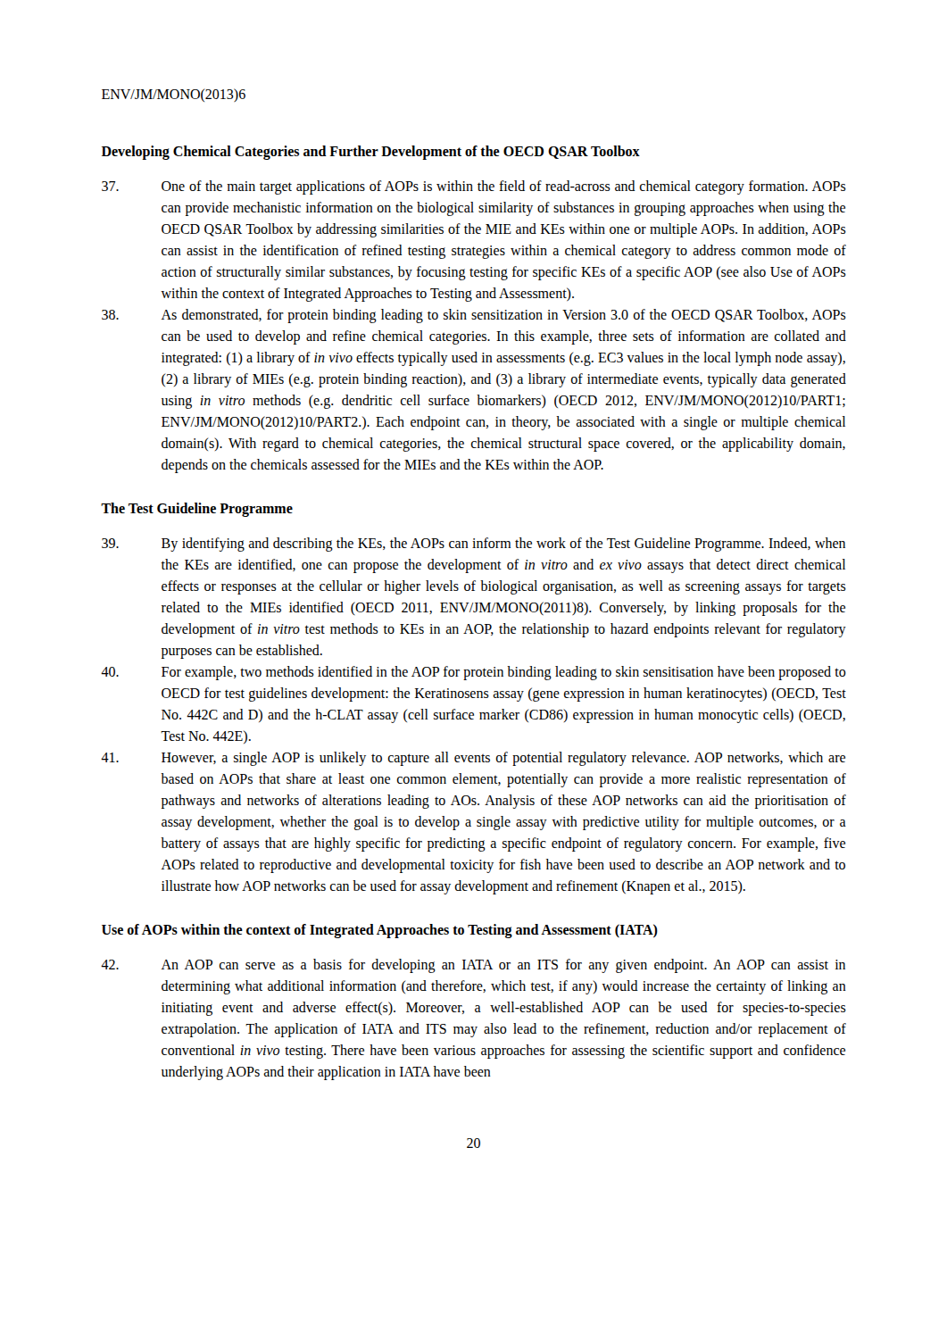ENV/JM/MONO(2013)6
Developing Chemical Categories and Further Development of the OECD QSAR Toolbox
37. One of the main target applications of AOPs is within the field of read-across and chemical category formation. AOPs can provide mechanistic information on the biological similarity of substances in grouping approaches when using the OECD QSAR Toolbox by addressing similarities of the MIE and KEs within one or multiple AOPs. In addition, AOPs can assist in the identification of refined testing strategies within a chemical category to address common mode of action of structurally similar substances, by focusing testing for specific KEs of a specific AOP (see also Use of AOPs within the context of Integrated Approaches to Testing and Assessment).
38. As demonstrated, for protein binding leading to skin sensitization in Version 3.0 of the OECD QSAR Toolbox, AOPs can be used to develop and refine chemical categories. In this example, three sets of information are collated and integrated: (1) a library of in vivo effects typically used in assessments (e.g. EC3 values in the local lymph node assay), (2) a library of MIEs (e.g. protein binding reaction), and (3) a library of intermediate events, typically data generated using in vitro methods (e.g. dendritic cell surface biomarkers) (OECD 2012, ENV/JM/MONO(2012)10/PART1; ENV/JM/MONO(2012)10/PART2.). Each endpoint can, in theory, be associated with a single or multiple chemical domain(s). With regard to chemical categories, the chemical structural space covered, or the applicability domain, depends on the chemicals assessed for the MIEs and the KEs within the AOP.
The Test Guideline Programme
39. By identifying and describing the KEs, the AOPs can inform the work of the Test Guideline Programme. Indeed, when the KEs are identified, one can propose the development of in vitro and ex vivo assays that detect direct chemical effects or responses at the cellular or higher levels of biological organisation, as well as screening assays for targets related to the MIEs identified (OECD 2011, ENV/JM/MONO(2011)8). Conversely, by linking proposals for the development of in vitro test methods to KEs in an AOP, the relationship to hazard endpoints relevant for regulatory purposes can be established.
40. For example, two methods identified in the AOP for protein binding leading to skin sensitisation have been proposed to OECD for test guidelines development: the Keratinosens assay (gene expression in human keratinocytes) (OECD, Test No. 442C and D) and the h-CLAT assay (cell surface marker (CD86) expression in human monocytic cells) (OECD, Test No. 442E).
41. However, a single AOP is unlikely to capture all events of potential regulatory relevance. AOP networks, which are based on AOPs that share at least one common element, potentially can provide a more realistic representation of pathways and networks of alterations leading to AOs. Analysis of these AOP networks can aid the prioritisation of assay development, whether the goal is to develop a single assay with predictive utility for multiple outcomes, or a battery of assays that are highly specific for predicting a specific endpoint of regulatory concern. For example, five AOPs related to reproductive and developmental toxicity for fish have been used to describe an AOP network and to illustrate how AOP networks can be used for assay development and refinement (Knapen et al., 2015).
Use of AOPs within the context of Integrated Approaches to Testing and Assessment (IATA)
42. An AOP can serve as a basis for developing an IATA or an ITS for any given endpoint. An AOP can assist in determining what additional information (and therefore, which test, if any) would increase the certainty of linking an initiating event and adverse effect(s). Moreover, a well-established AOP can be used for species-to-species extrapolation. The application of IATA and ITS may also lead to the refinement, reduction and/or replacement of conventional in vivo testing. There have been various approaches for assessing the scientific support and confidence underlying AOPs and their application in IATA have been
20